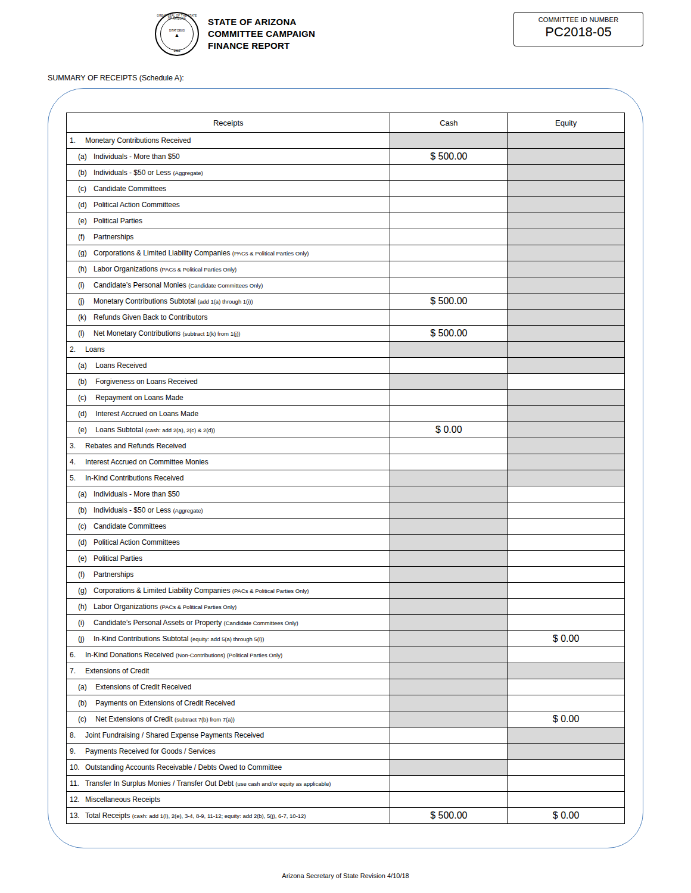GREAT SEAL OF THE STATE OF ARIZONA
DITAT DEUS
▲
1912
STATE OF ARIZONA
COMMITTEE CAMPAIGN
FINANCE REPORT
COMMITTEE ID NUMBER
PC2018-05
SUMMARY OF RECEIPTS (Schedule A):
| Receipts | Cash | Equity |
| --- | --- | --- |
| 1. Monetary Contributions Received | | |
| (a) Individuals - More than $50 | $ 500.00 | |
| (b) Individuals - $50 or Less (Aggregate) | | |
| (c) Candidate Committees | | |
| (d) Political Action Committees | | |
| (e) Political Parties | | |
| (f) Partnerships | | |
| (g) Corporations & Limited Liability Companies (PACs & Political Parties Only) | | |
| (h) Labor Organizations (PACs & Political Parties Only) | | |
| (i) Candidate’s Personal Monies (Candidate Committees Only) | | |
| (j) Monetary Contributions Subtotal (add 1(a) through 1(i)) | $ 500.00 | |
| (k) Refunds Given Back to Contributors | | |
| (l) Net Monetary Contributions (subtract 1(k) from 1(j)) | $ 500.00 | |
| 2. Loans | | |
| (a) Loans Received | | |
| (b) Forgiveness on Loans Received | | |
| (c) Repayment on Loans Made | | |
| (d) Interest Accrued on Loans Made | | |
| (e) Loans Subtotal (cash: add 2(a), 2(c) & 2(d)) | $ 0.00 | |
| 3. Rebates and Refunds Received | | |
| 4. Interest Accrued on Committee Monies | | |
| 5. In-Kind Contributions Received | | |
| (a) Individuals - More than $50 | | |
| (b) Individuals - $50 or Less (Aggregate) | | |
| (c) Candidate Committees | | |
| (d) Political Action Committees | | |
| (e) Political Parties | | |
| (f) Partnerships | | |
| (g) Corporations & Limited Liability Companies (PACs & Political Parties Only) | | |
| (h) Labor Organizations (PACs & Political Parties Only) | | |
| (i) Candidate’s Personal Assets or Property (Candidate Committees Only) | | |
| (j) In-Kind Contributions Subtotal (equity: add 5(a) through 5(i)) | | $ 0.00 |
| 6. In-Kind Donations Received (Non-Contributions) (Political Parties Only) | | |
| 7. Extensions of Credit | | |
| (a) Extensions of Credit Received | | |
| (b) Payments on Extensions of Credit Received | | |
| (c) Net Extensions of Credit (subtract 7(b) from 7(a)) | | $ 0.00 |
| 8. Joint Fundraising / Shared Expense Payments Received | | |
| 9. Payments Received for Goods / Services | | |
| 10. Outstanding Accounts Receivable / Debts Owed to Committee | | |
| 11. Transfer In Surplus Monies / Transfer Out Debt (use cash and/or equity as applicable) | | |
| 12. Miscellaneous Receipts | | |
| 13. Total Receipts (cash: add 1(l), 2(e), 3-4, 8-9, 11-12; equity: add 2(b), 5(j), 6-7, 10-12) | $ 500.00 | $ 0.00 |
Arizona Secretary of State Revision 4/10/18